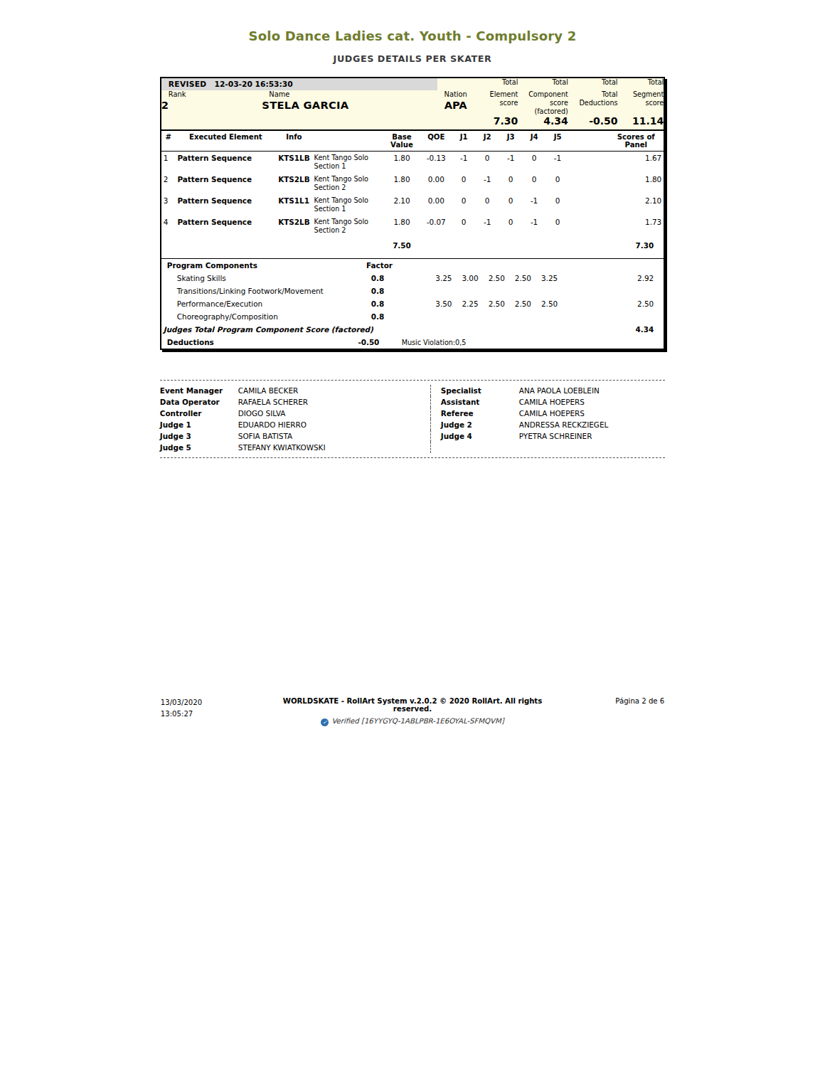Solo Dance Ladies cat. Youth - Compulsory 2
JUDGES DETAILS PER SKATER
| REVISED 12-03-20 16:53:30 | | Total | Total | Total | Total |
| Rank | Name | | Nation | Element | Component | Total | Segment |
| 2 | STELA GARCIA | | APA | score | score (factored) | Deductions | score |
| | 7.30 | 4.34 | -0.50 | 11.14 |
| # | Executed Element | Info | | Base Value | QOE | J1 | J2 | J3 | J4 | J5 | | Scores of Panel |
| --- | --- | --- | --- | --- | --- | --- | --- | --- | --- | --- | --- | --- |
| 1 | Pattern Sequence | KTS1LB | Kent Tango Solo Section 1 | 1.80 | -0.13 | -1 | 0 | -1 | 0 | -1 | | 1.67 |
| 2 | Pattern Sequence | KTS2LB | Kent Tango Solo Section 2 | 1.80 | 0.00 | 0 | -1 | 0 | 0 | 0 | | 1.80 |
| 3 | Pattern Sequence | KTS1L1 | Kent Tango Solo Section 1 | 2.10 | 0.00 | 0 | 0 | 0 | -1 | 0 | | 2.10 |
| 4 | Pattern Sequence | KTS2LB | Kent Tango Solo Section 2 | 1.80 | -0.07 | 0 | -1 | 0 | -1 | 0 | | 1.73 |
| | 7.50 | | 7.30 |
| Program Components | Factor | | | | | | | | |
| --- | --- | --- | --- | --- | --- | --- | --- | --- | --- |
| Skating Skills | 0.8 | | 3.25 | 3.00 | 2.50 | 2.50 | 3.25 | | 2.92 |
| Transitions/Linking Footwork/Movement | 0.8 | | | | | | | | |
| Performance/Execution | 0.8 | | 3.50 | 2.25 | 2.50 | 2.50 | 2.50 | | 2.50 |
| Choreography/Composition | 0.8 | | | | | | | | |
| Judges Total Program Component Score (factored) | 4.34 |
| Deductions | -0.50 | Music Violation:0,5 |
| Event Manager | CAMILA BECKER | | Specialist | ANA PAOLA LOEBLEIN |
| Data Operator | RAFAELA SCHERER | | Assistant | CAMILA HOEPERS |
| Controller | DIOGO SILVA | | Referee | CAMILA HOEPERS |
| Judge 1 | EDUARDO HIERRO | | Judge 2 | ANDRESSA RECKZIEGEL |
| Judge 3 | SOFIA BATISTA | | Judge 4 | PYETRA SCHREINER |
| Judge 5 | STEFANY KWIATKOWSKI | | | |
| 13/03/2020 13:05:27 | WORLDSKATE - RollArt System v.2.0.2 © 2020 RollArt. All rights reserved. ✓ Verified [16YYGYQ-1ABLPBR-1E6OYAL-SFMQVM] | Página 2 de 6 |